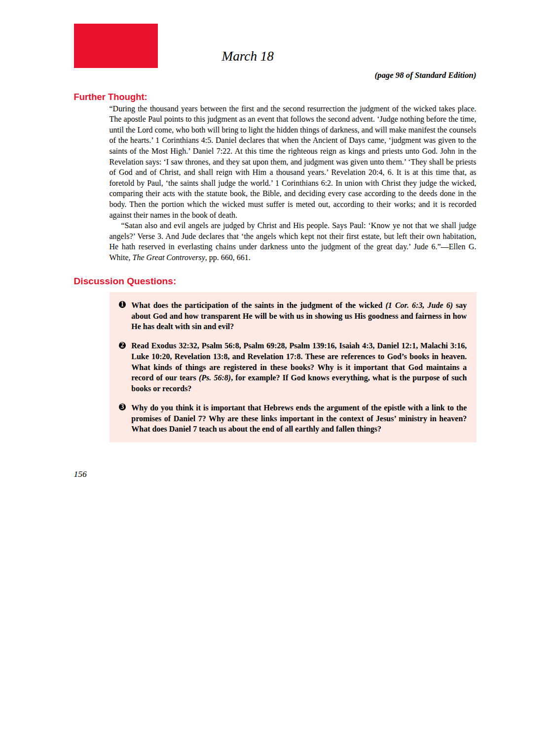FRIDAY
March 18
(page 98 of Standard Edition)
Further Thought:
“During the thousand years between the first and the second resurrection the judgment of the wicked takes place. The apostle Paul points to this judgment as an event that follows the second advent. ‘Judge nothing before the time, until the Lord come, who both will bring to light the hidden things of darkness, and will make manifest the counsels of the hearts.’ 1 Corinthians 4:5. Daniel declares that when the Ancient of Days came, ‘judgment was given to the saints of the Most High.’ Daniel 7:22. At this time the righteous reign as kings and priests unto God. John in the Revelation says: ‘I saw thrones, and they sat upon them, and judgment was given unto them.’ ‘They shall be priests of God and of Christ, and shall reign with Him a thousand years.’ Revelation 20:4, 6. It is at this time that, as foretold by Paul, ‘the saints shall judge the world.’ 1 Corinthians 6:2. In union with Christ they judge the wicked, comparing their acts with the statute book, the Bible, and deciding every case according to the deeds done in the body. Then the portion which the wicked must suffer is meted out, according to their works; and it is recorded against their names in the book of death.
“Satan also and evil angels are judged by Christ and His people. Says Paul: ‘Know ye not that we shall judge angels?’ Verse 3. And Jude declares that ‘the angels which kept not their first estate, but left their own habitation, He hath reserved in everlasting chains under darkness unto the judgment of the great day.’ Jude 6.”—Ellen G. White, The Great Controversy, pp. 660, 661.
Discussion Questions:
What does the participation of the saints in the judgment of the wicked (1 Cor. 6:3, Jude 6) say about God and how transparent He will be with us in showing us His goodness and fairness in how He has dealt with sin and evil?
Read Exodus 32:32, Psalm 56:8, Psalm 69:28, Psalm 139:16, Isaiah 4:3, Daniel 12:1, Malachi 3:16, Luke 10:20, Revelation 13:8, and Revelation 17:8. These are references to God’s books in heaven. What kinds of things are registered in these books? Why is it important that God maintains a record of our tears (Ps. 56:8), for example? If God knows everything, what is the purpose of such books or records?
Why do you think it is important that Hebrews ends the argument of the epistle with a link to the promises of Daniel 7? Why are these links important in the context of Jesus’ ministry in heaven? What does Daniel 7 teach us about the end of all earthly and fallen things?
156